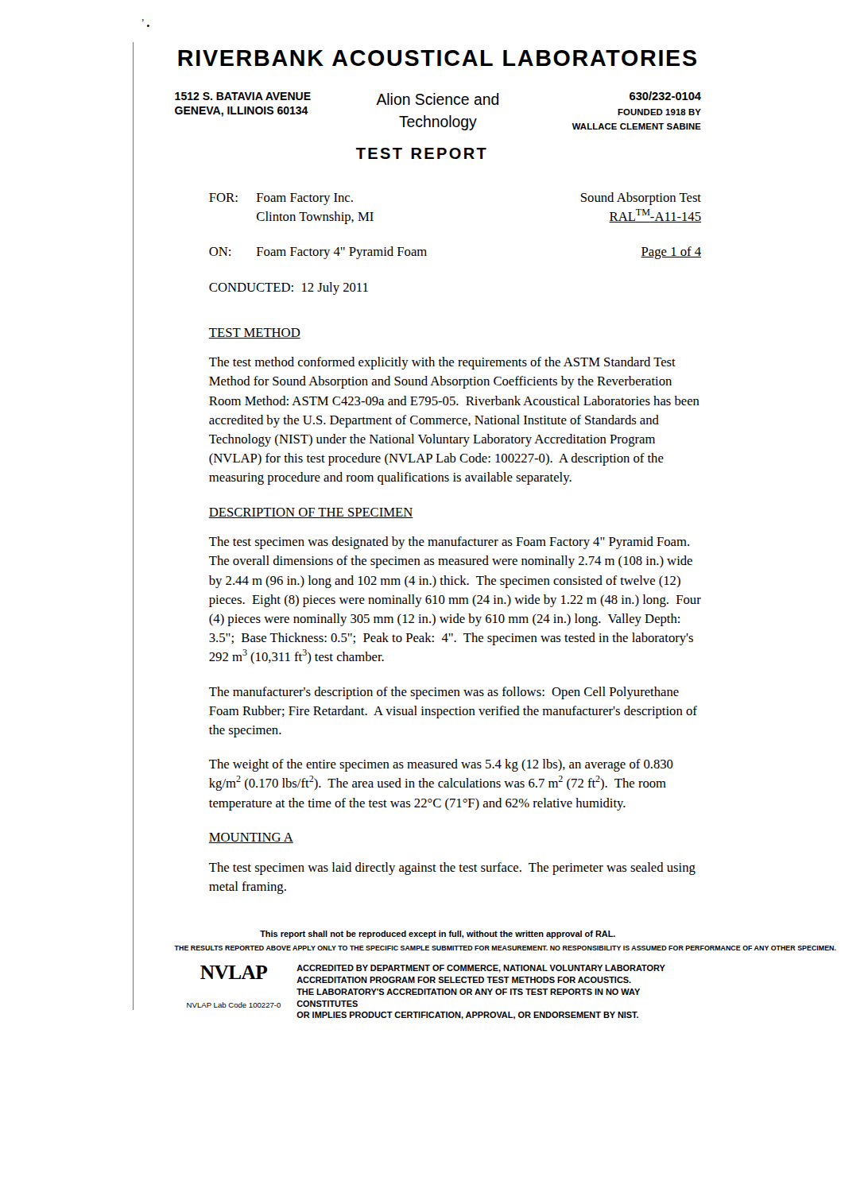,
•
RIVERBANK ACOUSTICAL LABORATORIES
| 1512 S. BATAVIA AVENUE GENEVA, ILLINOIS 60134 | Alion Science and Technology | 630/232-0104 FOUNDED 1918 BY WALLACE CLEMENT SABINE |
TEST REPORT
| FOR: | Foam Factory Inc. | Sound Absorption Test |
| | Clinton Township, MI | RAL TM -A11-145 |
| ON: | Foam Factory 4" Pyramid Foam | Page 1 of 4 |
CONDUCTED: 12 July 2011
TEST METHOD
The test method conformed explicitly with the requirements of the ASTM Standard Test Method for Sound Absorption and Sound Absorption Coefficients by the Reverberation Room Method: ASTM C423-09a and E795-05. Riverbank Acoustical Laboratories has been accredited by the U.S. Department of Commerce, National Institute of Standards and Technology (NIST) under the National Voluntary Laboratory Accreditation Program (NVLAP) for this test procedure (NVLAP Lab Code: 100227-0). A description of the measuring procedure and room qualifications is available separately.
DESCRIPTION OF THE SPECIMEN
The test specimen was designated by the manufacturer as Foam Factory 4" Pyramid Foam. The overall dimensions of the specimen as measured were nominally 2.74 m (108 in.) wide by 2.44 m (96 in.) long and 102 mm (4 in.) thick. The specimen consisted of twelve (12) pieces. Eight (8) pieces were nominally 610 mm (24 in.) wide by 1.22 m (48 in.) long. Four (4) pieces were nominally 305 mm (12 in.) wide by 610 mm (24 in.) long. Valley Depth: 3.5"; Base Thickness: 0.5"; Peak to Peak: 4". The specimen was tested in the laboratory's 292 m3 (10,311 ft3) test chamber.
The manufacturer's description of the specimen was as follows: Open Cell Polyurethane Foam Rubber; Fire Retardant. A visual inspection verified the manufacturer's description of the specimen.
The weight of the entire specimen as measured was 5.4 kg (12 lbs), an average of 0.830 kg/m2 (0.170 lbs/ft2). The area used in the calculations was 6.7 m2 (72 ft2). The room temperature at the time of the test was 22°C (71°F) and 62% relative humidity.
MOUNTING A
The test specimen was laid directly against the test surface. The perimeter was sealed using metal framing.
This report shall not be reproduced except in full, without the written approval of RAL.
THE RESULTS REPORTED ABOVE APPLY ONLY TO THE SPECIFIC SAMPLE SUBMITTED FOR MEASUREMENT. NO RESPONSIBILITY IS ASSUMED FOR PERFORMANCE OF ANY OTHER SPECIMEN.
| NVLAP NVLAP Lab Code 100227-0 | ACCREDITED BY DEPARTMENT OF COMMERCE, NATIONAL VOLUNTARY LABORATORY ACCREDITATION PROGRAM FOR SELECTED TEST METHODS FOR ACOUSTICS. THE LABORATORY'S ACCREDITATION OR ANY OF ITS TEST REPORTS IN NO WAY CONSTITUTES OR IMPLIES PRODUCT CERTIFICATION, APPROVAL, OR ENDORSEMENT BY NIST. |